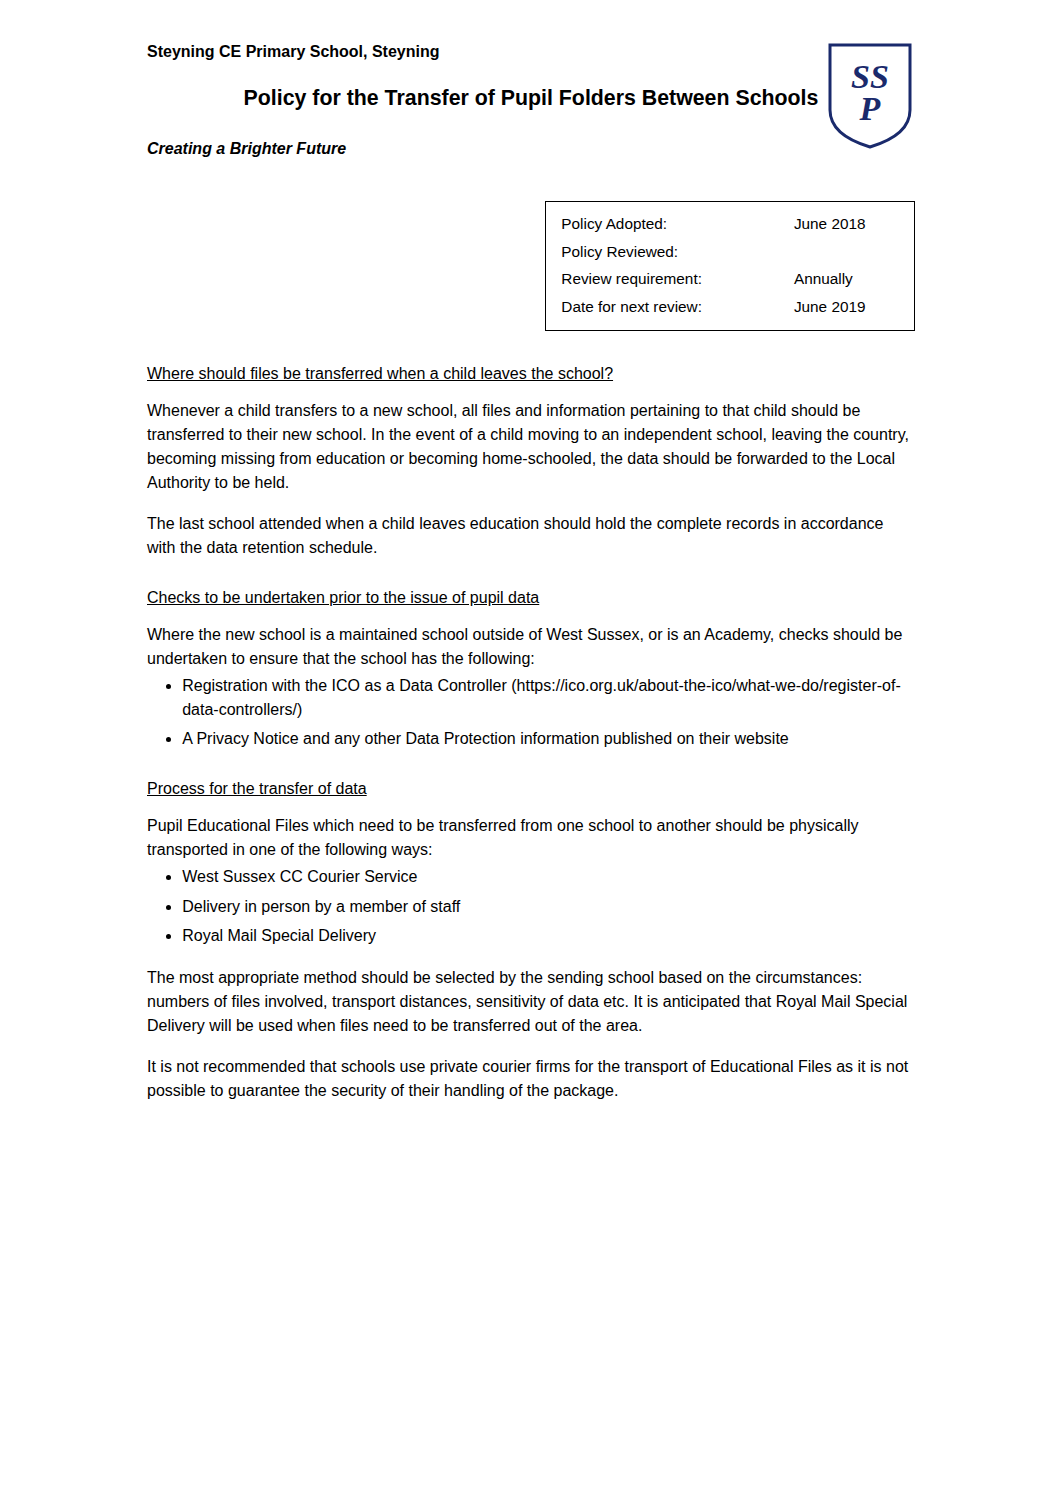SS P
Steyning CE Primary School, Steyning
Policy for the Transfer of Pupil Folders Between Schools
Creating a Brighter Future
| Policy Adopted: | June 2018 |
| Policy Reviewed: | |
| Review requirement: | Annually |
| Date for next review: | June 2019 |
Where should files be transferred when a child leaves the school?
Whenever a child transfers to a new school, all files and information pertaining to that child should be transferred to their new school. In the event of a child moving to an independent school, leaving the country, becoming missing from education or becoming home-schooled, the data should be forwarded to the Local Authority to be held.
The last school attended when a child leaves education should hold the complete records in accordance with the data retention schedule.
Checks to be undertaken prior to the issue of pupil data
Where the new school is a maintained school outside of West Sussex, or is an Academy, checks should be undertaken to ensure that the school has the following:
Registration with the ICO as a Data Controller (https://ico.org.uk/about-the-ico/what-we-do/register-of-data-controllers/)
A Privacy Notice and any other Data Protection information published on their website
Process for the transfer of data
Pupil Educational Files which need to be transferred from one school to another should be physically transported in one of the following ways:
West Sussex CC Courier Service
Delivery in person by a member of staff
Royal Mail Special Delivery
The most appropriate method should be selected by the sending school based on the circumstances: numbers of files involved, transport distances, sensitivity of data etc. It is anticipated that Royal Mail Special Delivery will be used when files need to be transferred out of the area.
It is not recommended that schools use private courier firms for the transport of Educational Files as it is not possible to guarantee the security of their handling of the package.